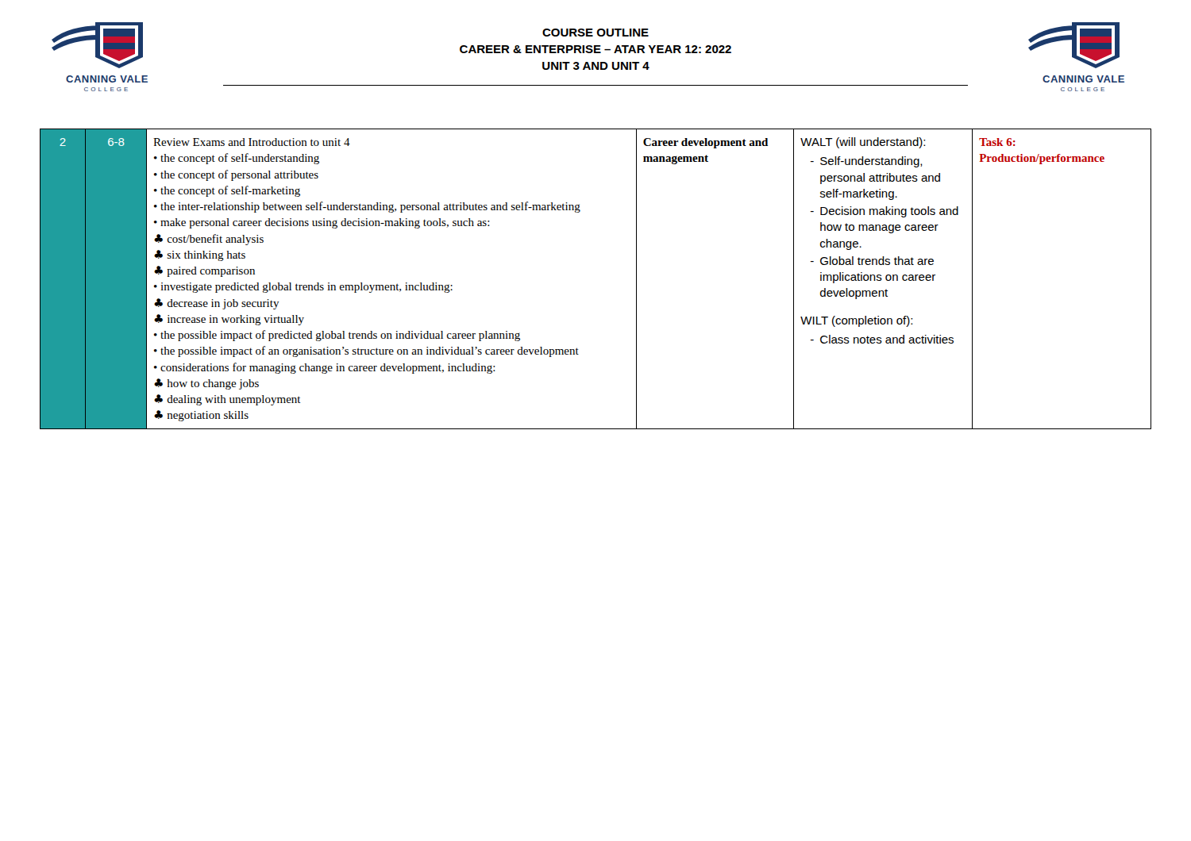CANNING VALE
COLLEGE
COURSE OUTLINE
CAREER & ENTERPRISE – ATAR YEAR 12: 2022
UNIT 3 AND UNIT 4
CANNING VALE
COLLEGE
| 2 | 6-8 | Review Exams and Introduction to unit 4 • the concept of self-understanding • the concept of personal attributes • the concept of self-marketing • the inter-relationship between self-understanding, personal attributes and self-marketing • make personal career decisions using decision-making tools, such as: ♣ cost/benefit analysis ♣ six thinking hats ♣ paired comparison • investigate predicted global trends in employment, including: ♣ decrease in job security ♣ increase in working virtually • the possible impact of predicted global trends on individual career planning • the possible impact of an organisation’s structure on an individual’s career development • considerations for managing change in career development, including: ♣ how to change jobs ♣ dealing with unemployment ♣ negotiation skills | Career development and management | WALT (will understand): Self-understanding, personal attributes and self-marketing. Decision making tools and how to manage career change. Global trends that are implications on career development WILT (completion of): Class notes and activities | Task 6: Production/performance |